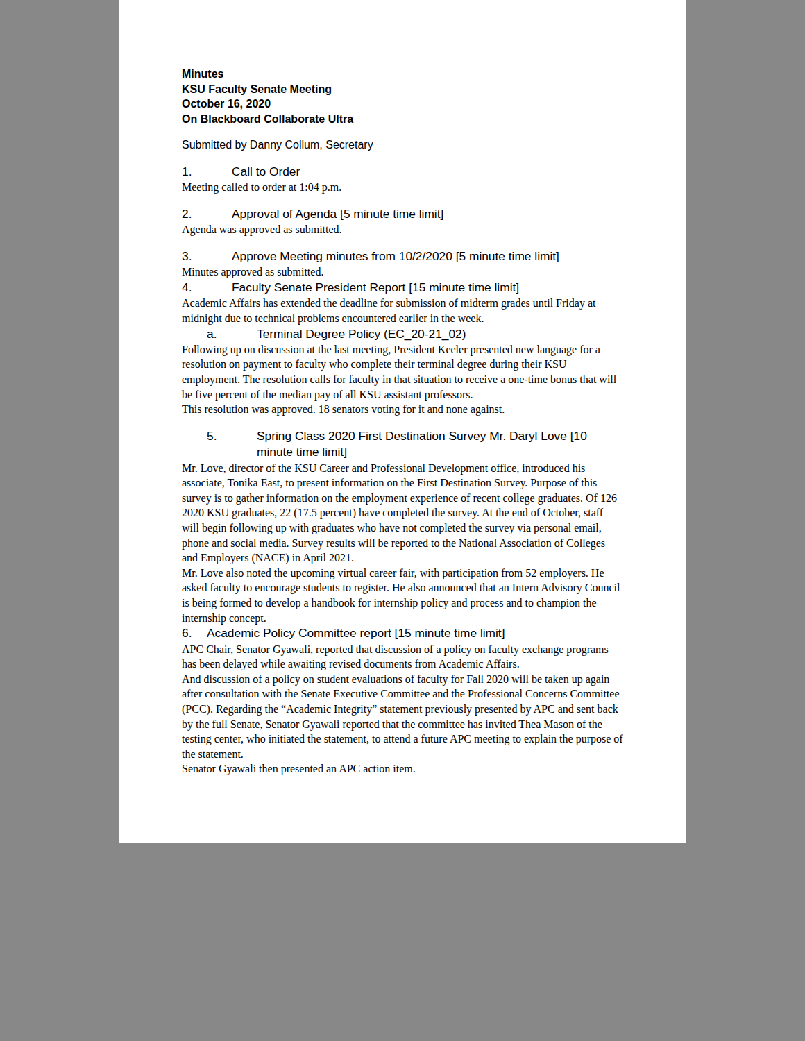Minutes
KSU Faculty Senate Meeting
October 16, 2020
On Blackboard Collaborate Ultra
Submitted by Danny Collum, Secretary
1. Call to Order
Meeting called to order at 1:04 p.m.
2. Approval of Agenda [5 minute time limit]
Agenda was approved as submitted.
3. Approve Meeting minutes from 10/2/2020 [5 minute time limit]
Minutes approved as submitted.
4. Faculty Senate President Report [15 minute time limit]
Academic Affairs has extended the deadline for submission of midterm grades until Friday at midnight due to technical problems encountered earlier in the week.
a. Terminal Degree Policy (EC_20-21_02)
Following up on discussion at the last meeting, President Keeler presented new language for a resolution on payment to faculty who complete their terminal degree during their KSU employment. The resolution calls for faculty in that situation to receive a one-time bonus that will be five percent of the median pay of all KSU assistant professors.
This resolution was approved. 18 senators voting for it and none against.
5. Spring Class 2020 First Destination Survey Mr. Daryl Love [10 minute time limit]
Mr. Love, director of the KSU Career and Professional Development office, introduced his associate, Tonika East, to present information on the First Destination Survey. Purpose of this survey is to gather information on the employment experience of recent college graduates. Of 126 2020 KSU graduates, 22 (17.5 percent) have completed the survey. At the end of October, staff will begin following up with graduates who have not completed the survey via personal email, phone and social media. Survey results will be reported to the National Association of Colleges and Employers (NACE) in April 2021.
Mr. Love also noted the upcoming virtual career fair, with participation from 52 employers. He asked faculty to encourage students to register. He also announced that an Intern Advisory Council is being formed to develop a handbook for internship policy and process and to champion the internship concept.
6. Academic Policy Committee report [15 minute time limit]
APC Chair, Senator Gyawali, reported that discussion of a policy on faculty exchange programs has been delayed while awaiting revised documents from Academic Affairs.
And discussion of a policy on student evaluations of faculty for Fall 2020 will be taken up again after consultation with the Senate Executive Committee and the Professional Concerns Committee (PCC). Regarding the “Academic Integrity” statement previously presented by APC and sent back by the full Senate, Senator Gyawali reported that the committee has invited Thea Mason of the testing center, who initiated the statement, to attend a future APC meeting to explain the purpose of the statement.
Senator Gyawali then presented an APC action item.